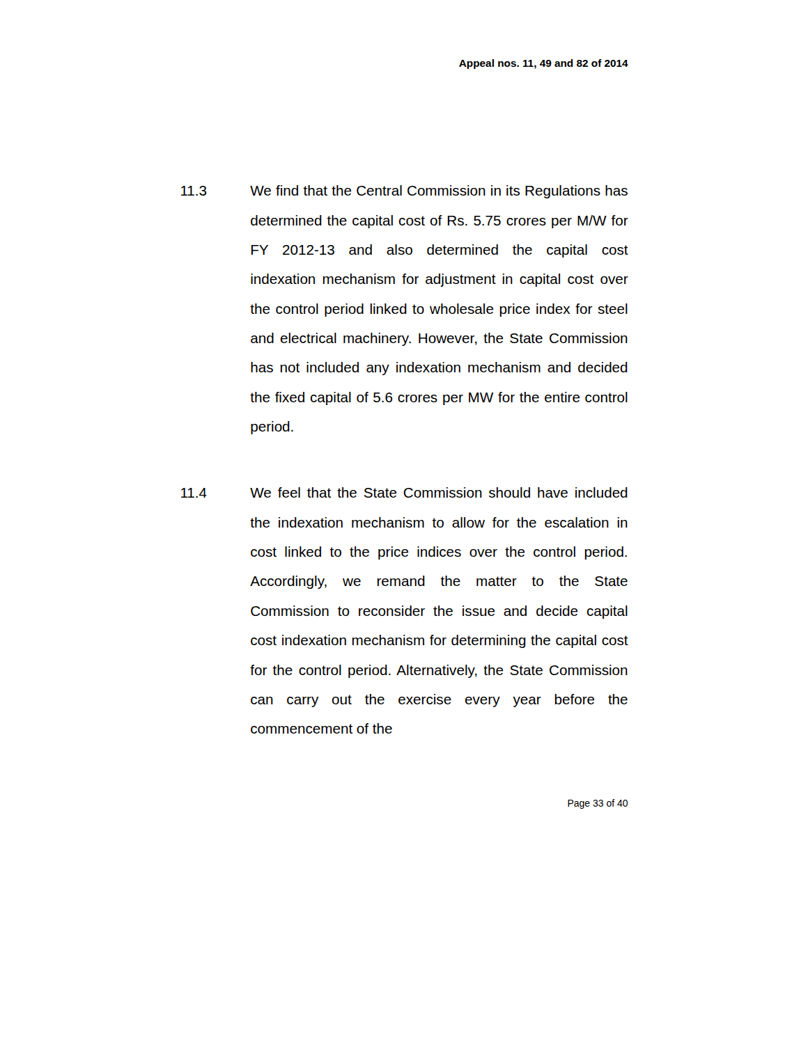Appeal nos. 11, 49 and 82 of 2014
11.3 We find that the Central Commission in its Regulations has determined the capital cost of Rs. 5.75 crores per M/W for FY 2012-13 and also determined the capital cost indexation mechanism for adjustment in capital cost over the control period linked to wholesale price index for steel and electrical machinery. However, the State Commission has not included any indexation mechanism and decided the fixed capital of 5.6 crores per MW for the entire control period.
11.4 We feel that the State Commission should have included the indexation mechanism to allow for the escalation in cost linked to the price indices over the control period. Accordingly, we remand the matter to the State Commission to reconsider the issue and decide capital cost indexation mechanism for determining the capital cost for the control period. Alternatively, the State Commission can carry out the exercise every year before the commencement of the
Page 33 of 40